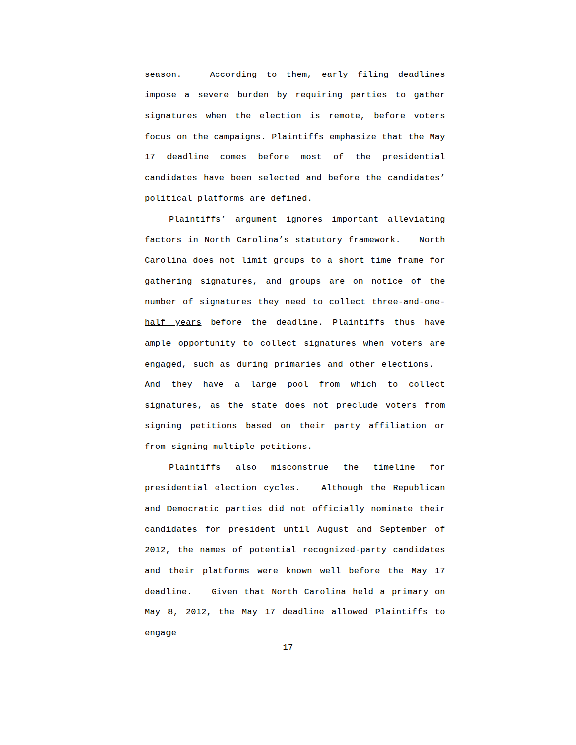season. According to them, early filing deadlines impose a severe burden by requiring parties to gather signatures when the election is remote, before voters focus on the campaigns. Plaintiffs emphasize that the May 17 deadline comes before most of the presidential candidates have been selected and before the candidates’ political platforms are defined.
Plaintiffs’ argument ignores important alleviating factors in North Carolina’s statutory framework. North Carolina does not limit groups to a short time frame for gathering signatures, and groups are on notice of the number of signatures they need to collect three-and-one-half years before the deadline. Plaintiffs thus have ample opportunity to collect signatures when voters are engaged, such as during primaries and other elections. And they have a large pool from which to collect signatures, as the state does not preclude voters from signing petitions based on their party affiliation or from signing multiple petitions.
Plaintiffs also misconstrue the timeline for presidential election cycles. Although the Republican and Democratic parties did not officially nominate their candidates for president until August and September of 2012, the names of potential recognized-party candidates and their platforms were known well before the May 17 deadline. Given that North Carolina held a primary on May 8, 2012, the May 17 deadline allowed Plaintiffs to engage
17